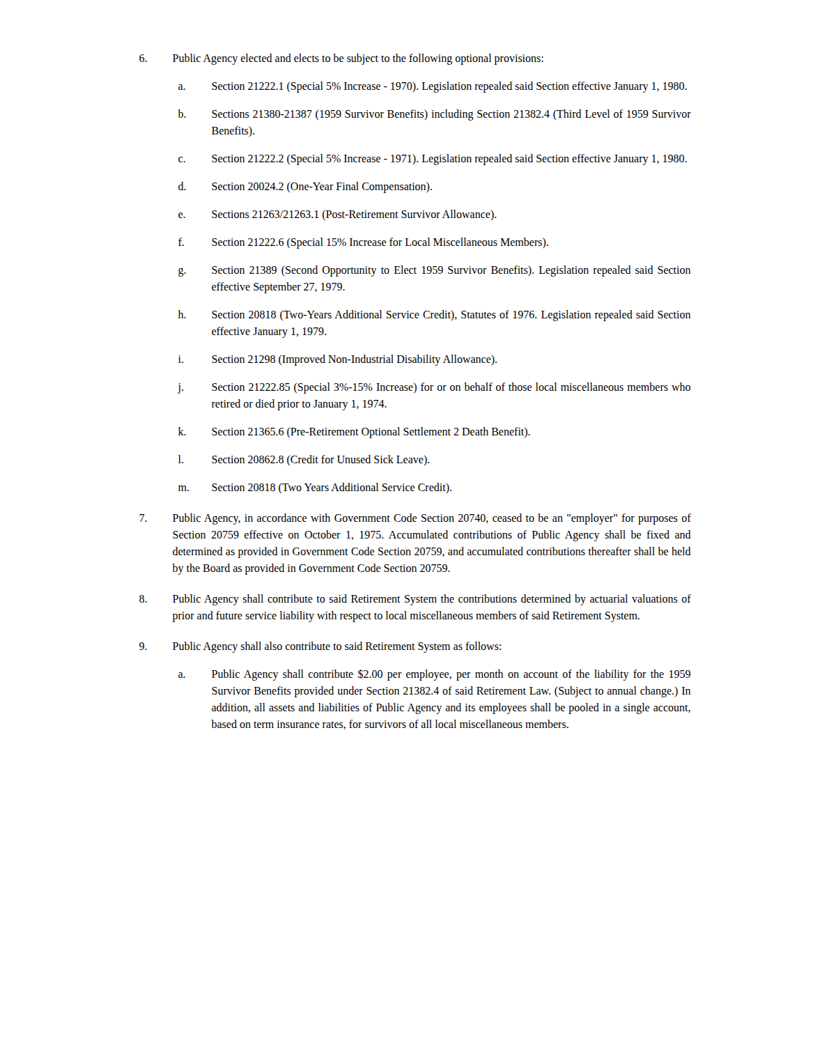Public Agency elected and elects to be subject to the following optional provisions:
Section 21222.1 (Special 5% Increase - 1970). Legislation repealed said Section effective January 1, 1980.
Sections 21380-21387 (1959 Survivor Benefits) including Section 21382.4 (Third Level of 1959 Survivor Benefits).
Section 21222.2 (Special 5% Increase - 1971). Legislation repealed said Section effective January 1, 1980.
Section 20024.2 (One-Year Final Compensation).
Sections 21263/21263.1 (Post-Retirement Survivor Allowance).
Section 21222.6 (Special 15% Increase for Local Miscellaneous Members).
Section 21389 (Second Opportunity to Elect 1959 Survivor Benefits). Legislation repealed said Section effective September 27, 1979.
Section 20818 (Two-Years Additional Service Credit), Statutes of 1976. Legislation repealed said Section effective January 1, 1979.
Section 21298 (Improved Non-Industrial Disability Allowance).
Section 21222.85 (Special 3%-15% Increase) for or on behalf of those local miscellaneous members who retired or died prior to January 1, 1974.
Section 21365.6 (Pre-Retirement Optional Settlement 2 Death Benefit).
Section 20862.8 (Credit for Unused Sick Leave).
Section 20818 (Two Years Additional Service Credit).
Public Agency, in accordance with Government Code Section 20740, ceased to be an "employer" for purposes of Section 20759 effective on October 1, 1975. Accumulated contributions of Public Agency shall be fixed and determined as provided in Government Code Section 20759, and accumulated contributions thereafter shall be held by the Board as provided in Government Code Section 20759.
Public Agency shall contribute to said Retirement System the contributions determined by actuarial valuations of prior and future service liability with respect to local miscellaneous members of said Retirement System.
Public Agency shall also contribute to said Retirement System as follows:
Public Agency shall contribute $2.00 per employee, per month on account of the liability for the 1959 Survivor Benefits provided under Section 21382.4 of said Retirement Law. (Subject to annual change.) In addition, all assets and liabilities of Public Agency and its employees shall be pooled in a single account, based on term insurance rates, for survivors of all local miscellaneous members.